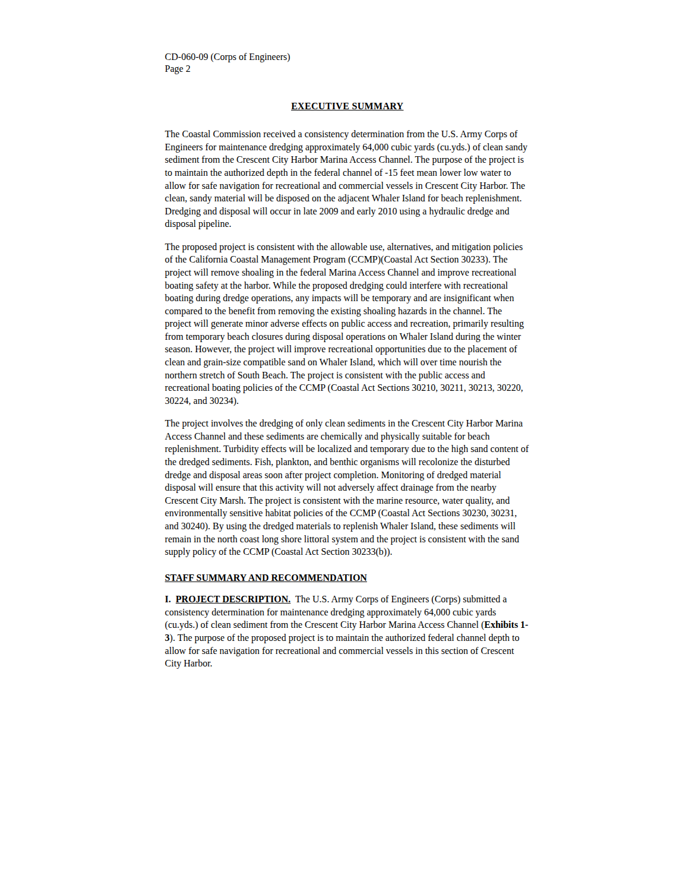CD-060-09 (Corps of Engineers)
Page 2
EXECUTIVE SUMMARY
The Coastal Commission received a consistency determination from the U.S. Army Corps of Engineers for maintenance dredging approximately 64,000 cubic yards (cu.yds.) of clean sandy sediment from the Crescent City Harbor Marina Access Channel. The purpose of the project is to maintain the authorized depth in the federal channel of -15 feet mean lower low water to allow for safe navigation for recreational and commercial vessels in Crescent City Harbor. The clean, sandy material will be disposed on the adjacent Whaler Island for beach replenishment. Dredging and disposal will occur in late 2009 and early 2010 using a hydraulic dredge and disposal pipeline.
The proposed project is consistent with the allowable use, alternatives, and mitigation policies of the California Coastal Management Program (CCMP)(Coastal Act Section 30233). The project will remove shoaling in the federal Marina Access Channel and improve recreational boating safety at the harbor. While the proposed dredging could interfere with recreational boating during dredge operations, any impacts will be temporary and are insignificant when compared to the benefit from removing the existing shoaling hazards in the channel. The project will generate minor adverse effects on public access and recreation, primarily resulting from temporary beach closures during disposal operations on Whaler Island during the winter season. However, the project will improve recreational opportunities due to the placement of clean and grain-size compatible sand on Whaler Island, which will over time nourish the northern stretch of South Beach. The project is consistent with the public access and recreational boating policies of the CCMP (Coastal Act Sections 30210, 30211, 30213, 30220, 30224, and 30234).
The project involves the dredging of only clean sediments in the Crescent City Harbor Marina Access Channel and these sediments are chemically and physically suitable for beach replenishment. Turbidity effects will be localized and temporary due to the high sand content of the dredged sediments. Fish, plankton, and benthic organisms will recolonize the disturbed dredge and disposal areas soon after project completion. Monitoring of dredged material disposal will ensure that this activity will not adversely affect drainage from the nearby Crescent City Marsh. The project is consistent with the marine resource, water quality, and environmentally sensitive habitat policies of the CCMP (Coastal Act Sections 30230, 30231, and 30240). By using the dredged materials to replenish Whaler Island, these sediments will remain in the north coast long shore littoral system and the project is consistent with the sand supply policy of the CCMP (Coastal Act Section 30233(b)).
STAFF SUMMARY AND RECOMMENDATION
I. PROJECT DESCRIPTION. The U.S. Army Corps of Engineers (Corps) submitted a consistency determination for maintenance dredging approximately 64,000 cubic yards (cu.yds.) of clean sediment from the Crescent City Harbor Marina Access Channel (Exhibits 1-3). The purpose of the proposed project is to maintain the authorized federal channel depth to allow for safe navigation for recreational and commercial vessels in this section of Crescent City Harbor.